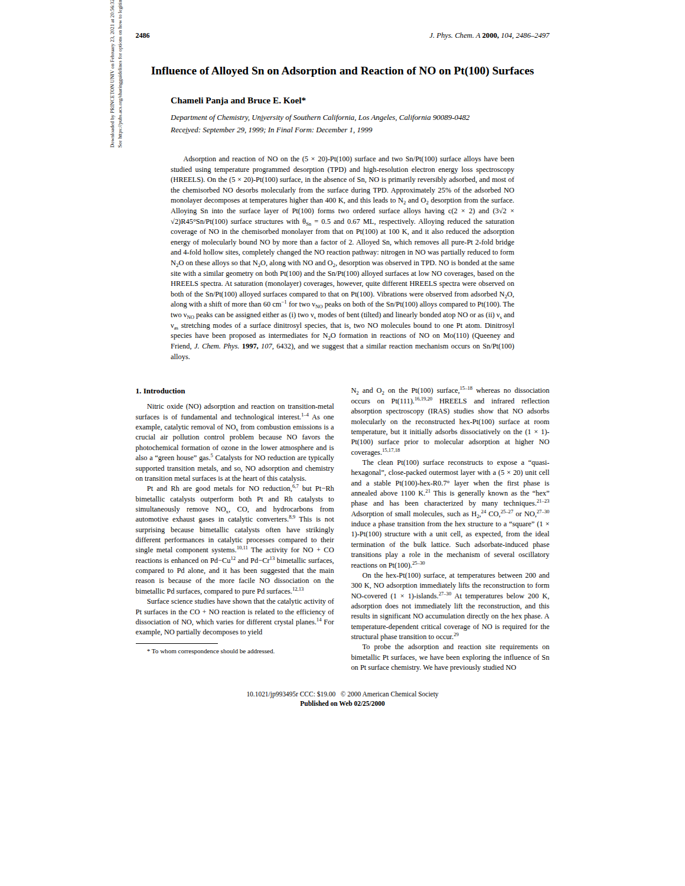Downloaded by PRINCETON UNIV on February 23, 2021 at 20:56:32 (UTC). See https://pubs.acs.org/sharingguidelines for options on how to legitimately share published articles.
2486 J. Phys. Chem. A 2000, 104, 2486–2497
Influence of Alloyed Sn on Adsorption and Reaction of NO on Pt(100) Surfaces
Chameli Panja and Bruce E. Koel*
Department of Chemistry, Uni̲versity of Southern California, Los Angeles, California 90089-0482
Recei̲ved: September 29, 1999; In Final Form: December 1, 1999
Adsorption and reaction of NO on the (5 × 20)-Pt(100) surface and two Sn/Pt(100) surface alloys have been studied using temperature programmed desorption (TPD) and high-resolution electron energy loss spectroscopy (HREELS). On the (5 × 20)-Pt(100) surface, in the absence of Sn, NO is primarily reversibly adsorbed, and most of the chemisorbed NO desorbs molecularly from the surface during TPD. Approximately 25% of the adsorbed NO monolayer decomposes at temperatures higher than 400 K, and this leads to N2 and O2 desorption from the surface. Alloying Sn into the surface layer of Pt(100) forms two ordered surface alloys having c(2 × 2) and (3√2 × √2)R45°Sn/Pt(100) surface structures with θSn = 0.5 and 0.67 ML, respectively. Alloying reduced the saturation coverage of NO in the chemisorbed monolayer from that on Pt(100) at 100 K, and it also reduced the adsorption energy of molecularly bound NO by more than a factor of 2. Alloyed Sn, which removes all pure-Pt 2-fold bridge and 4-fold hollow sites, completely changed the NO reaction pathway: nitrogen in NO was partially reduced to form N2O on these alloys so that N2O, along with NO and O2, desorption was observed in TPD. NO is bonded at the same site with a similar geometry on both Pt(100) and the Sn/Pt(100) alloyed surfaces at low NO coverages, based on the HREELS spectra. At saturation (monolayer) coverages, however, quite different HREELS spectra were observed on both of the Sn/Pt(100) alloyed surfaces compared to that on Pt(100). Vibrations were observed from adsorbed N2O, along with a shift of more than 60 cm−1 for two νNO peaks on both of the Sn/Pt(100) alloys compared to Pt(100). The two νNO peaks can be assigned either as (i) two νs modes of bent (tilted) and linearly bonded atop NO or as (ii) νs and νas stretching modes of a surface dinitrosyl species, that is, two NO molecules bound to one Pt atom. Dinitrosyl species have been proposed as intermediates for N2O formation in reactions of NO on Mo(110) (Queeney and Friend, J. Chem. Phys. 1997, 107, 6432), and we suggest that a similar reaction mechanism occurs on Sn/Pt(100) alloys.
1. Introduction
Nitric oxide (NO) adsorption and reaction on transition-metal surfaces is of fundamental and technological interest.1–4 As one example, catalytic removal of NOx from combustion emissions is a crucial air pollution control problem because NO favors the photochemical formation of ozone in the lower atmosphere and is also a “green house” gas.5 Catalysts for NO reduction are typically supported transition metals, and so, NO adsorption and chemistry on transition metal surfaces is at the heart of this catalysis.
Pt and Rh are good metals for NO reduction,6,7 but Pt−Rh bimetallic catalysts outperform both Pt and Rh catalysts to simultaneously remove NOx, CO, and hydrocarbons from automotive exhaust gases in catalytic converters.8,9 This is not surprising because bimetallic catalysts often have strikingly different performances in catalytic processes compared to their single metal component systems.10,11 The activity for NO + CO reactions is enhanced on Pd−Cu12 and Pd−Cr13 bimetallic surfaces, compared to Pd alone, and it has been suggested that the main reason is because of the more facile NO dissociation on the bimetallic Pd surfaces, compared to pure Pd surfaces.12,13
Surface science studies have shown that the catalytic activity of Pt surfaces in the CO + NO reaction is related to the efficiency of dissociation of NO, which varies for different crystal planes.14 For example, NO partially decomposes to yield
* To whom correspondence should be addressed.
N2 and O2 on the Pt(100) surface,15–18 whereas no dissociation occurs on Pt(111).16,19,20 HREELS and infrared reflection absorption spectroscopy (IRAS) studies show that NO adsorbs molecularly on the reconstructed hex-Pt(100) surface at room temperature, but it initially adsorbs dissociatively on the (1 × 1)-Pt(100) surface prior to molecular adsorption at higher NO coverages.15,17,18
The clean Pt(100) surface reconstructs to expose a “quasi-hexagonal”, close-packed outermost layer with a (5 × 20) unit cell and a stable Pt(100)-hex-R0.7° layer when the first phase is annealed above 1100 K.21 This is generally known as the “hex” phase and has been characterized by many techniques.21–23 Adsorption of small molecules, such as H2,24 CO,25–27 or NO,27–30 induce a phase transition from the hex structure to a “square” (1 × 1)-Pt(100) structure with a unit cell, as expected, from the ideal termination of the bulk lattice. Such adsorbate-induced phase transitions play a role in the mechanism of several oscillatory reactions on Pt(100).25–30
On the hex-Pt(100) surface, at temperatures between 200 and 300 K, NO adsorption immediately lifts the reconstruction to form NO-covered (1 × 1)-islands.27–30 At temperatures below 200 K, adsorption does not immediately lift the reconstruction, and this results in significant NO accumulation directly on the hex phase. A temperature-dependent critical coverage of NO is required for the structural phase transition to occur.29
To probe the adsorption and reaction site requirements on bimetallic Pt surfaces, we have been exploring the influence of Sn on Pt surface chemistry. We have previously studied NO
10.1021/jp993495r CCC: $19.00 © 2000 American Chemical Society
Published on Web 02/25/2000